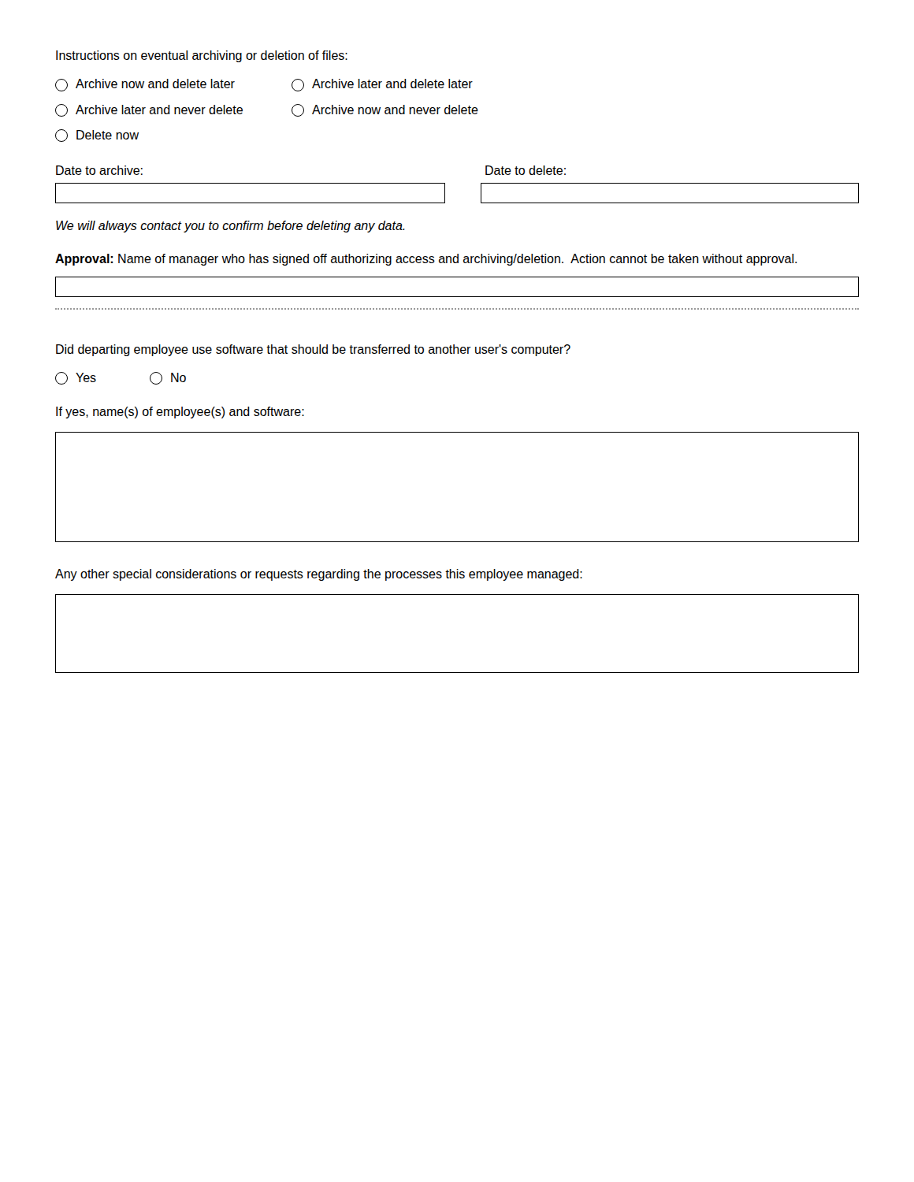Instructions on eventual archiving or deletion of files:
Archive now and delete later
Archive later and delete later
Archive later and never delete
Archive now and never delete
Delete now
Date to archive: Date to delete:
We will always contact you to confirm before deleting any data.
Approval: Name of manager who has signed off authorizing access and archiving/deletion. Action cannot be taken without approval.
Did departing employee use software that should be transferred to another user's computer?
Yes
No
If yes, name(s) of employee(s) and software:
Any other special considerations or requests regarding the processes this employee managed: